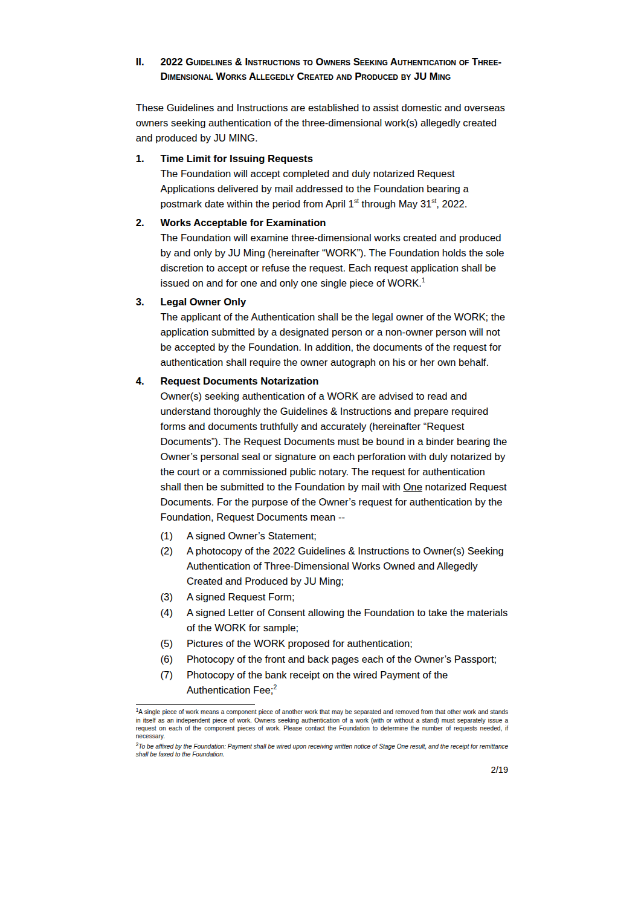II. 2022 Guidelines & Instructions to Owners Seeking Authentication of Three-Dimensional Works Allegedly Created and Produced by JU Ming
These Guidelines and Instructions are established to assist domestic and overseas owners seeking authentication of the three-dimensional work(s) allegedly created and produced by JU MING.
Time Limit for Issuing Requests
The Foundation will accept completed and duly notarized Request Applications delivered by mail addressed to the Foundation bearing a postmark date within the period from April 1st through May 31st, 2022.
Works Acceptable for Examination
The Foundation will examine three-dimensional works created and produced by and only by JU Ming (hereinafter “WORK”). The Foundation holds the sole discretion to accept or refuse the request. Each request application shall be issued on and for one and only one single piece of WORK.1
Legal Owner Only
The applicant of the Authentication shall be the legal owner of the WORK; the application submitted by a designated person or a non-owner person will not be accepted by the Foundation. In addition, the documents of the request for authentication shall require the owner autograph on his or her own behalf.
Request Documents Notarization
Owner(s) seeking authentication of a WORK are advised to read and understand thoroughly the Guidelines & Instructions and prepare required forms and documents truthfully and accurately (hereinafter “Request Documents”). The Request Documents must be bound in a binder bearing the Owner’s personal seal or signature on each perforation with duly notarized by the court or a commissioned public notary. The request for authentication shall then be submitted to the Foundation by mail with One notarized Request Documents. For the purpose of the Owner’s request for authentication by the Foundation, Request Documents mean --
A signed Owner’s Statement;
A photocopy of the 2022 Guidelines & Instructions to Owner(s) Seeking Authentication of Three-Dimensional Works Owned and Allegedly Created and Produced by JU Ming;
A signed Request Form;
A signed Letter of Consent allowing the Foundation to take the materials of the WORK for sample;
Pictures of the WORK proposed for authentication;
Photocopy of the front and back pages each of the Owner’s Passport;
Photocopy of the bank receipt on the wired Payment of the Authentication Fee;2
1 A single piece of work means a component piece of another work that may be separated and removed from that other work and stands in itself as an independent piece of work. Owners seeking authentication of a work (with or without a stand) must separately issue a request on each of the component pieces of work. Please contact the Foundation to determine the number of requests needed, if necessary.
2 To be affixed by the Foundation: Payment shall be wired upon receiving written notice of Stage One result, and the receipt for remittance shall be faxed to the Foundation.
2/19